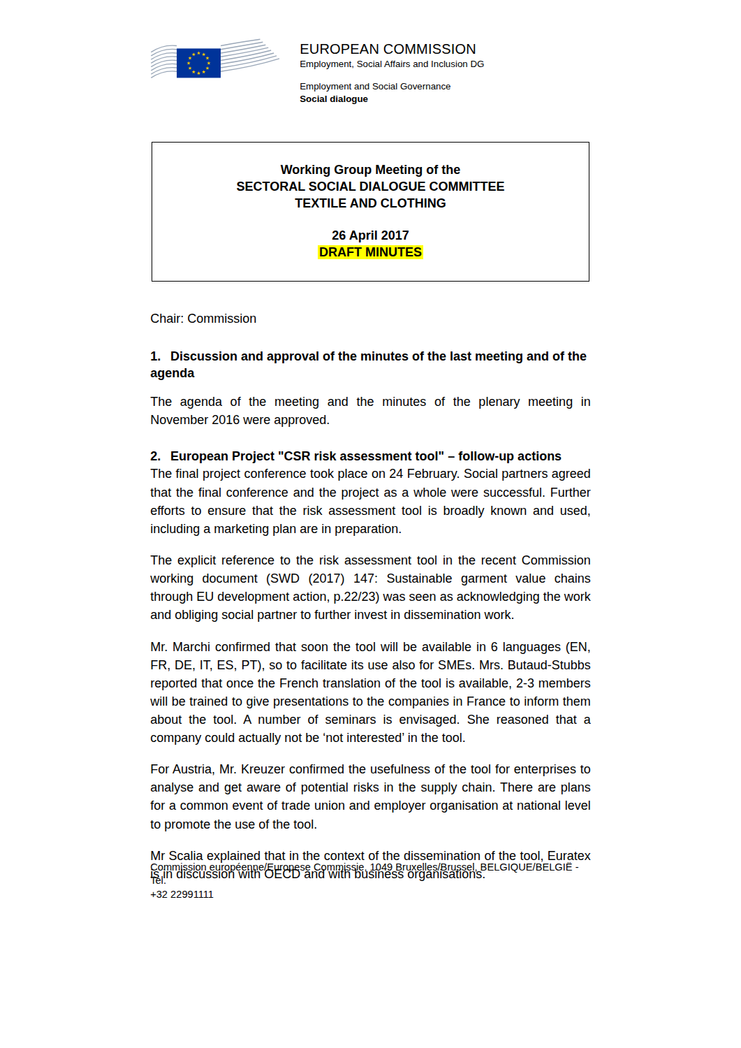EUROPEAN COMMISSION
Employment, Social Affairs and Inclusion DG
Employment and Social Governance
Social dialogue
Working Group Meeting of the SECTORAL SOCIAL DIALOGUE COMMITTEE TEXTILE AND CLOTHING 26 April 2017 DRAFT MINUTES
Chair: Commission
1. Discussion and approval of the minutes of the last meeting and of the agenda
The agenda of the meeting and the minutes of the plenary meeting in November 2016 were approved.
2. European Project "CSR risk assessment tool" – follow-up actions
The final project conference took place on 24 February. Social partners agreed that the final conference and the project as a whole were successful. Further efforts to ensure that the risk assessment tool is broadly known and used, including a marketing plan are in preparation.
The explicit reference to the risk assessment tool in the recent Commission working document (SWD (2017) 147: Sustainable garment value chains through EU development action, p.22/23) was seen as acknowledging the work and obliging social partner to further invest in dissemination work.
Mr. Marchi confirmed that soon the tool will be available in 6 languages (EN, FR, DE, IT, ES, PT), so to facilitate its use also for SMEs. Mrs. Butaud-Stubbs reported that once the French translation of the tool is available, 2-3 members will be trained to give presentations to the companies in France to inform them about the tool. A number of seminars is envisaged. She reasoned that a company could actually not be ‘not interested’ in the tool.
For Austria, Mr. Kreuzer confirmed the usefulness of the tool for enterprises to analyse and get aware of potential risks in the supply chain. There are plans for a common event of trade union and employer organisation at national level to promote the use of the tool.
Mr Scalia explained that in the context of the dissemination of the tool, Euratex is in discussion with OECD and with business organisations.
Commission européenne/Europese Commissie, 1049 Bruxelles/Brussel, BELGIQUE/BELGIË - Tel. +32 22991111